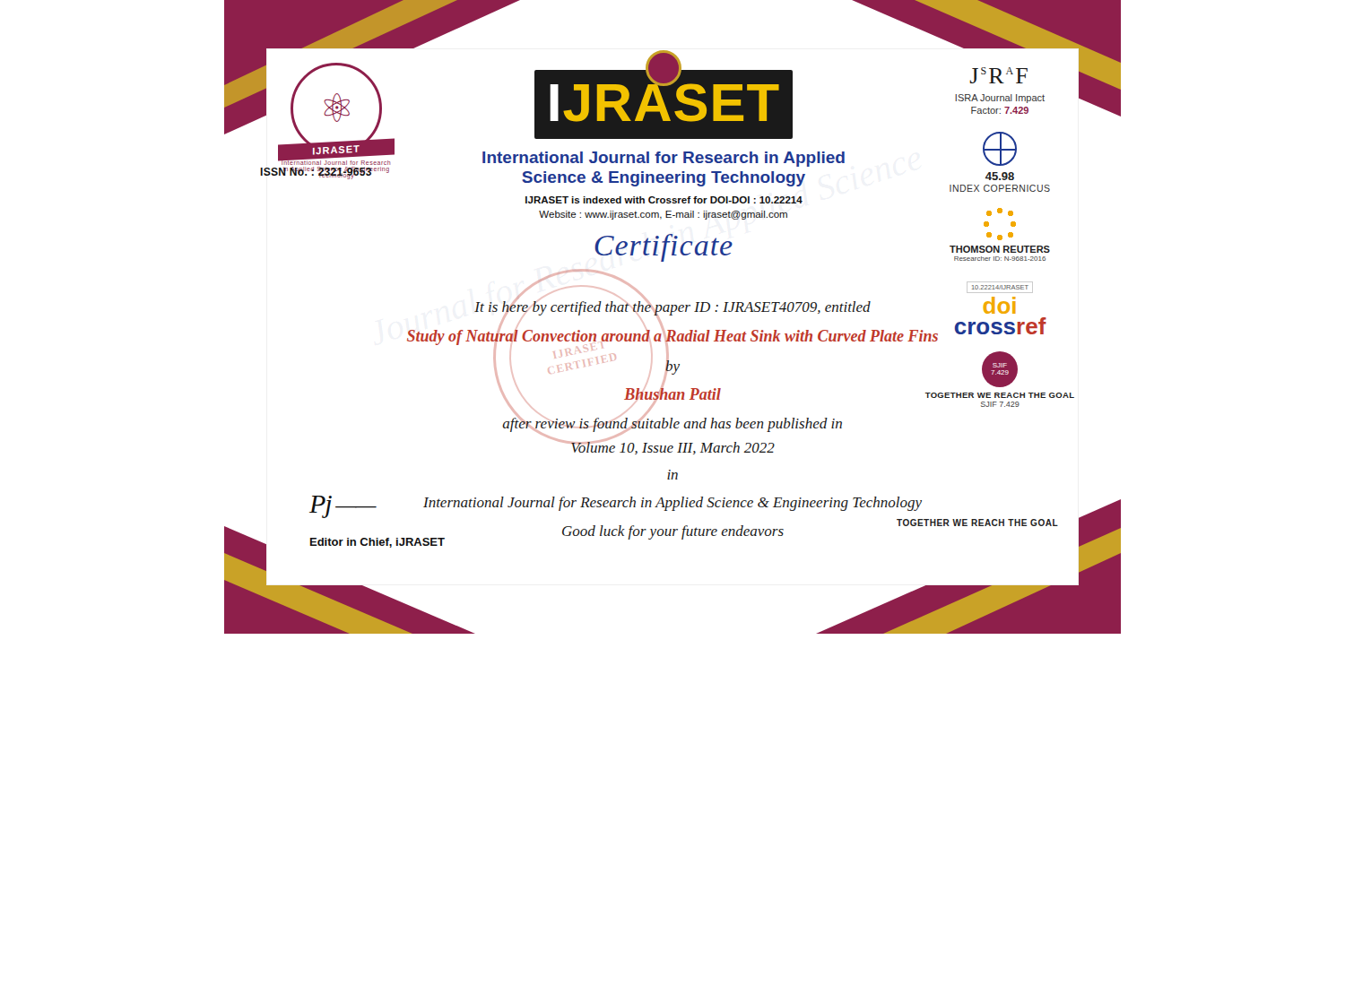⚛
IJRASET
International Journal for Research in Applied Science & Engineering Technology
ISSN No. : 2321-9653
IJRASET
International Journal for Research in Applied
Science & Engineering Technology
IJRASET is indexed with Crossref for DOI-DOI : 10.22214
Website : www.ijraset.com, E-mail : ijraset@gmail.com
Certificate
JSRAF
ISRA Journal Impact
Factor: 7.429
45.98
INDEX COPERNICUS
THOMSON REUTERS
Researcher ID: N-9681-2016
10.22214/IJRASET
doi
crossref
SJIF
7.429
TOGETHER WE REACH THE GOAL
SJIF 7.429
Journal for Research in Applied Science
IJRASET
CERTIFIED
It is here by certified that the paper ID : IJRASET40709, entitled Study of Natural Convection around a Radial Heat Sink with Curved Plate Fins by Bhushan Patil after review is found suitable and has been published in
Volume 10, Issue III, March 2022 in International Journal for Research in Applied Science & Engineering Technology Good luck for your future endeavors
Pj ——
Editor in Chief, iJRASET
TOGETHER WE REACH THE GOAL